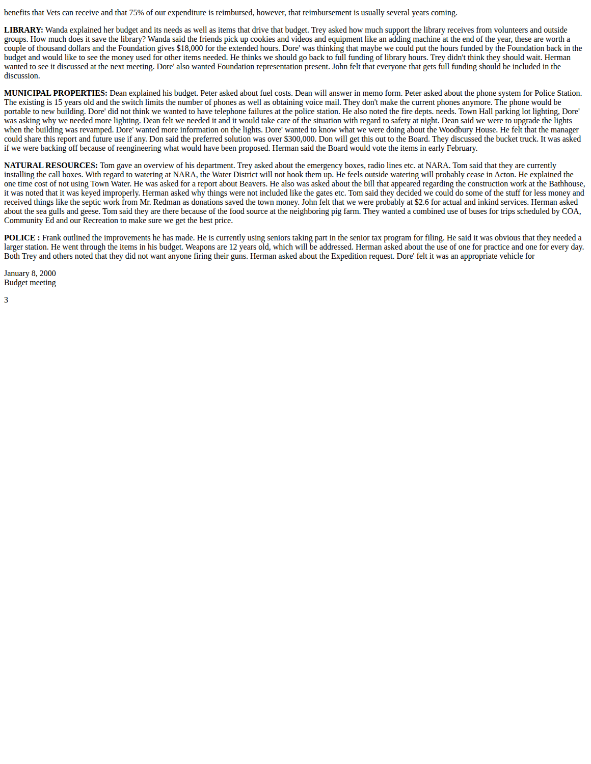benefits that Vets can receive and that 75% of our expenditure is reimbursed, however, that reimbursement is usually several years coming.
LIBRARY: Wanda explained her budget and its needs as well as items that drive that budget. Trey asked how much support the library receives from volunteers and outside groups. How much does it save the library? Wanda said the friends pick up cookies and videos and equipment like an adding machine at the end of the year, these are worth a couple of thousand dollars and the Foundation gives $18,000 for the extended hours. Dore' was thinking that maybe we could put the hours funded by the Foundation back in the budget and would like to see the money used for other items needed. He thinks we should go back to full funding of library hours. Trey didn't think they should wait. Herman wanted to see it discussed at the next meeting. Dore' also wanted Foundation representation present. John felt that everyone that gets full funding should be included in the discussion.
MUNICIPAL PROPERTIES: Dean explained his budget. Peter asked about fuel costs. Dean will answer in memo form. Peter asked about the phone system for Police Station. The existing is 15 years old and the switch limits the number of phones as well as obtaining voice mail. They don't make the current phones anymore. The phone would be portable to new building. Dore' did not think we wanted to have telephone failures at the police station. He also noted the fire depts. needs. Town Hall parking lot lighting, Dore' was asking why we needed more lighting. Dean felt we needed it and it would take care of the situation with regard to safety at night. Dean said we were to upgrade the lights when the building was revamped. Dore' wanted more information on the lights. Dore' wanted to know what we were doing about the Woodbury House. He felt that the manager could share this report and future use if any. Don said the preferred solution was over $300,000. Don will get this out to the Board. They discussed the bucket truck. It was asked if we were backing off because of reengineering what would have been proposed. Herman said the Board would vote the items in early February.
NATURAL RESOURCES: Tom gave an overview of his department. Trey asked about the emergency boxes, radio lines etc. at NARA. Tom said that they are currently installing the call boxes. With regard to watering at NARA, the Water District will not hook them up. He feels outside watering will probably cease in Acton. He explained the one time cost of not using Town Water. He was asked for a report about Beavers. He also was asked about the bill that appeared regarding the construction work at the Bathhouse, it was noted that it was keyed improperly. Herman asked why things were not included like the gates etc. Tom said they decided we could do some of the stuff for less money and received things like the septic work from Mr. Redman as donations saved the town money. John felt that we were probably at $2.6 for actual and inkind services. Herman asked about the sea gulls and geese. Tom said they are there because of the food source at the neighboring pig farm. They wanted a combined use of buses for trips scheduled by COA, Community Ed and our Recreation to make sure we get the best price.
POLICE : Frank outlined the improvements he has made. He is currently using seniors taking part in the senior tax program for filing. He said it was obvious that they needed a larger station. He went through the items in his budget. Weapons are 12 years old, which will be addressed. Herman asked about the use of one for practice and one for every day. Both Trey and others noted that they did not want anyone firing their guns. Herman asked about the Expedition request. Dore' felt it was an appropriate vehicle for
January 8, 2000
Budget meeting
3